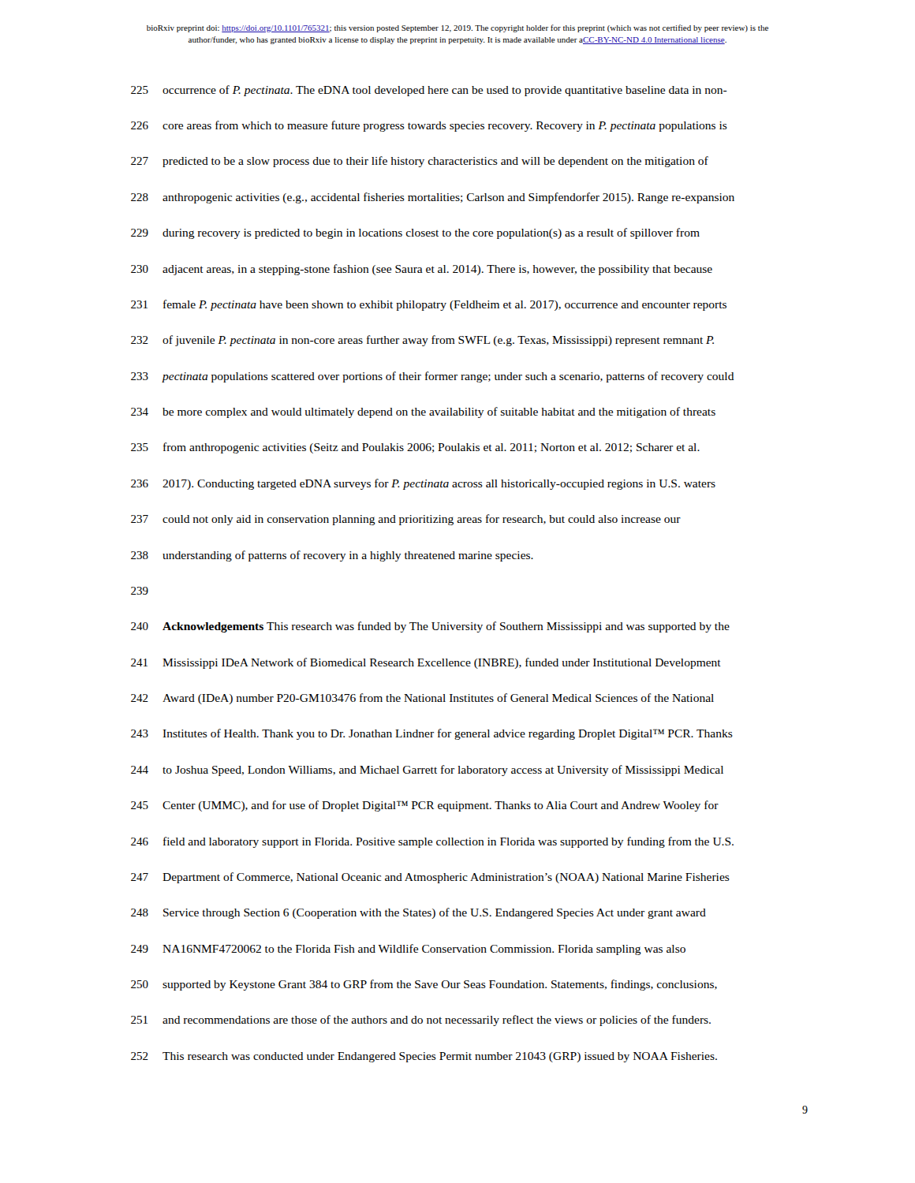bioRxiv preprint doi: https://doi.org/10.1101/765321; this version posted September 12, 2019. The copyright holder for this preprint (which was not certified by peer review) is the author/funder, who has granted bioRxiv a license to display the preprint in perpetuity. It is made available under aCC-BY-NC-ND 4.0 International license.
225 occurrence of P. pectinata. The eDNA tool developed here can be used to provide quantitative baseline data in non-
226 core areas from which to measure future progress towards species recovery. Recovery in P. pectinata populations is
227 predicted to be a slow process due to their life history characteristics and will be dependent on the mitigation of
228 anthropogenic activities (e.g., accidental fisheries mortalities; Carlson and Simpfendorfer 2015). Range re-expansion
229 during recovery is predicted to begin in locations closest to the core population(s) as a result of spillover from
230 adjacent areas, in a stepping-stone fashion (see Saura et al. 2014). There is, however, the possibility that because
231 female P. pectinata have been shown to exhibit philopatry (Feldheim et al. 2017), occurrence and encounter reports
232 of juvenile P. pectinata in non-core areas further away from SWFL (e.g. Texas, Mississippi) represent remnant P.
233 pectinata populations scattered over portions of their former range; under such a scenario, patterns of recovery could
234 be more complex and would ultimately depend on the availability of suitable habitat and the mitigation of threats
235 from anthropogenic activities (Seitz and Poulakis 2006; Poulakis et al. 2011; Norton et al. 2012; Scharer et al.
2362017). Conducting targeted eDNA surveys for P. pectinata across all historically-occupied regions in U.S. waters
237 could not only aid in conservation planning and prioritizing areas for research, but could also increase our
238 understanding of patterns of recovery in a highly threatened marine species.
239
240 Acknowledgements This research was funded by The University of Southern Mississippi and was supported by the
241 Mississippi IDeA Network of Biomedical Research Excellence (INBRE), funded under Institutional Development
242 Award (IDeA) number P20-GM103476 from the National Institutes of General Medical Sciences of the National
243 Institutes of Health. Thank you to Dr. Jonathan Lindner for general advice regarding Droplet Digital™ PCR. Thanks
244 to Joshua Speed, London Williams, and Michael Garrett for laboratory access at University of Mississippi Medical
245 Center (UMMC), and for use of Droplet Digital™ PCR equipment. Thanks to Alia Court and Andrew Wooley for
246 field and laboratory support in Florida. Positive sample collection in Florida was supported by funding from the U.S.
247 Department of Commerce, National Oceanic and Atmospheric Administration’s (NOAA) National Marine Fisheries
248 Service through Section 6 (Cooperation with the States) of the U.S. Endangered Species Act under grant award
249 NA16NMF4720062 to the Florida Fish and Wildlife Conservation Commission. Florida sampling was also
250 supported by Keystone Grant 384 to GRP from the Save Our Seas Foundation. Statements, findings, conclusions,
251 and recommendations are those of the authors and do not necessarily reflect the views or policies of the funders.
252 This research was conducted under Endangered Species Permit number 21043 (GRP) issued by NOAA Fisheries.
9